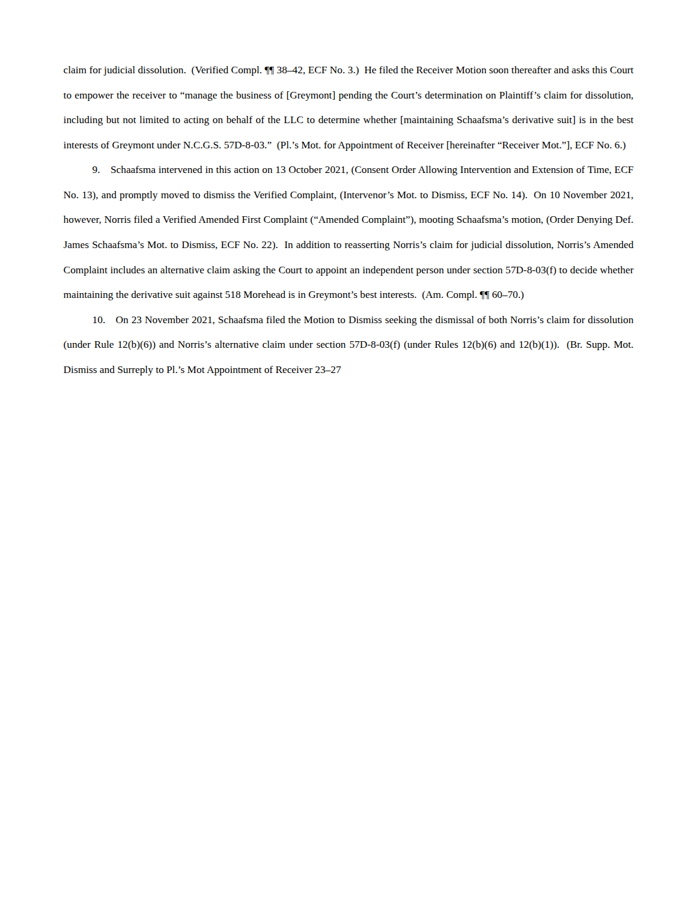claim for judicial dissolution. (Verified Compl. ¶¶ 38–42, ECF No. 3.) He filed the Receiver Motion soon thereafter and asks this Court to empower the receiver to “manage the business of [Greymont] pending the Court’s determination on Plaintiff’s claim for dissolution, including but not limited to acting on behalf of the LLC to determine whether [maintaining Schaafsma’s derivative suit] is in the best interests of Greymont under N.C.G.S. 57D-8-03.” (Pl.’s Mot. for Appointment of Receiver [hereinafter “Receiver Mot.”], ECF No. 6.)
9. Schaafsma intervened in this action on 13 October 2021, (Consent Order Allowing Intervention and Extension of Time, ECF No. 13), and promptly moved to dismiss the Verified Complaint, (Intervenor’s Mot. to Dismiss, ECF No. 14). On 10 November 2021, however, Norris filed a Verified Amended First Complaint (“Amended Complaint”), mooting Schaafsma’s motion, (Order Denying Def. James Schaafsma’s Mot. to Dismiss, ECF No. 22). In addition to reasserting Norris’s claim for judicial dissolution, Norris’s Amended Complaint includes an alternative claim asking the Court to appoint an independent person under section 57D-8-03(f) to decide whether maintaining the derivative suit against 518 Morehead is in Greymont’s best interests. (Am. Compl. ¶¶ 60–70.)
10. On 23 November 2021, Schaafsma filed the Motion to Dismiss seeking the dismissal of both Norris’s claim for dissolution (under Rule 12(b)(6)) and Norris’s alternative claim under section 57D-8-03(f) (under Rules 12(b)(6) and 12(b)(1)). (Br. Supp. Mot. Dismiss and Surreply to Pl.’s Mot Appointment of Receiver 23–27